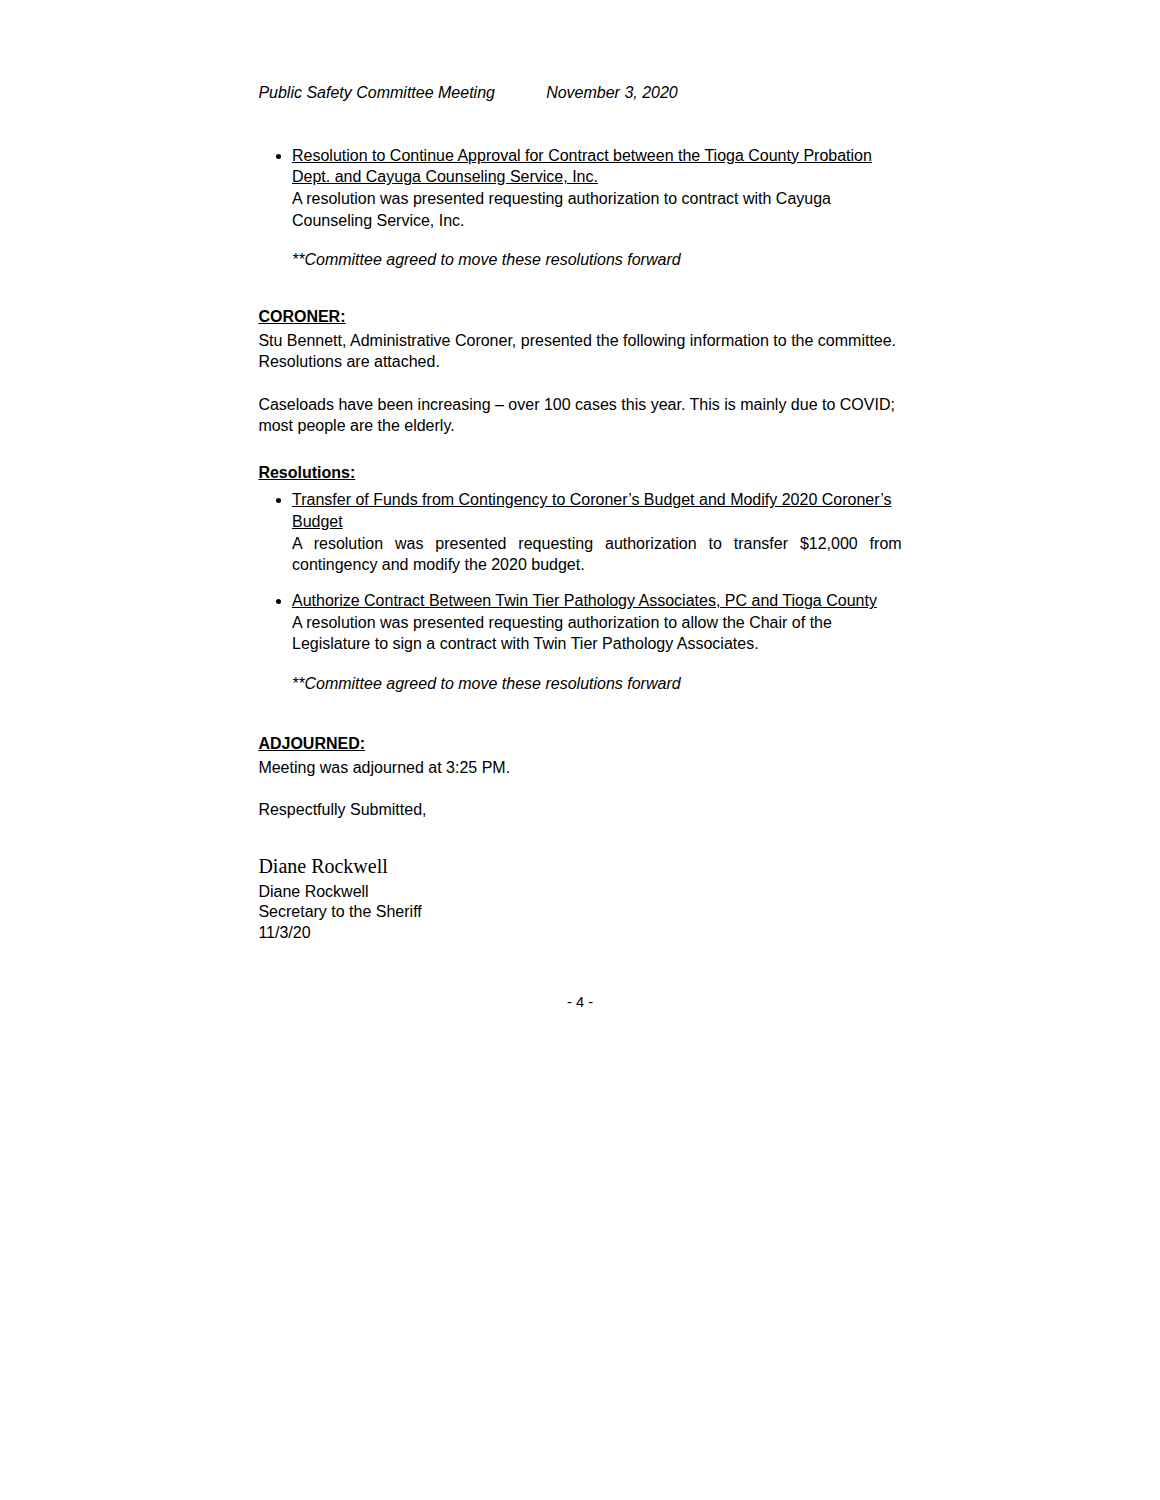Public Safety Committee Meeting November 3, 2020
Resolution to Continue Approval for Contract between the Tioga County Probation Dept. and Cayuga Counseling Service, Inc.
A resolution was presented requesting authorization to contract with Cayuga Counseling Service, Inc.
**Committee agreed to move these resolutions forward
CORONER:
Stu Bennett, Administrative Coroner, presented the following information to the committee. Resolutions are attached.
Caseloads have been increasing – over 100 cases this year. This is mainly due to COVID; most people are the elderly.
Resolutions:
Transfer of Funds from Contingency to Coroner’s Budget and Modify 2020 Coroner’s Budget
A resolution was presented requesting authorization to transfer $12,000 from contingency and modify the 2020 budget.
Authorize Contract Between Twin Tier Pathology Associates, PC and Tioga County
A resolution was presented requesting authorization to allow the Chair of the Legislature to sign a contract with Twin Tier Pathology Associates.
**Committee agreed to move these resolutions forward
ADJOURNED:
Meeting was adjourned at 3:25 PM.
Respectfully Submitted,
Diane Rockwell
Diane Rockwell
Secretary to the Sheriff
11/3/20
- 4 -